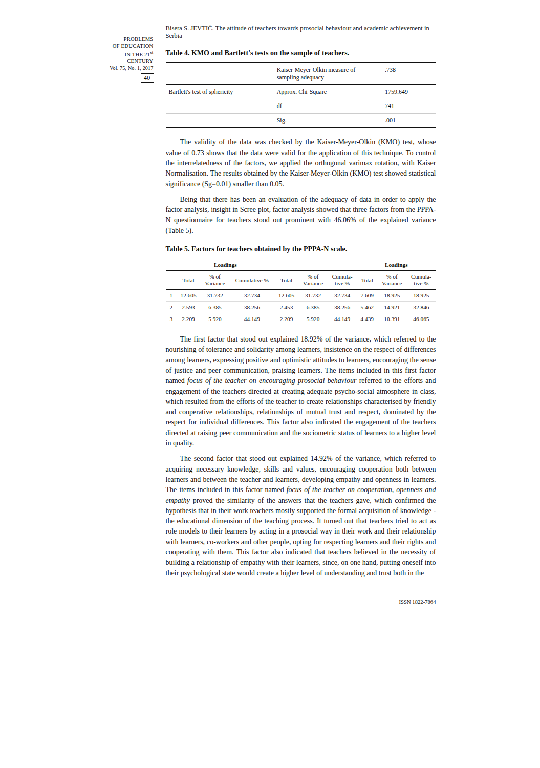Bisera S. JEVTIĆ. The attitude of teachers towards prosocial behaviour and academic achievement in Serbia
PROBLEMS
OF EDUCATION
IN THE 21st CENTURY
Vol. 75, No. 1, 2017
40
Table 4. KMO and Bartlett's tests on the sample of teachers.
| | Kaiser-Meyer-Olkin measure of sampling adequacy | .738 |
| Bartlett's test of sphericity | Approx. Chi-Square | 1759.649 |
| | df | 741 |
| | Sig. | .001 |
The validity of the data was checked by the Kaiser-Meyer-Olkin (KMO) test, whose value of 0.73 shows that the data were valid for the application of this technique. To control the interrelatedness of the factors, we applied the orthogonal varimax rotation, with Kaiser Normalisation. The results obtained by the Kaiser-Meyer-Olkin (KMO) test showed statistical significance (Sg=0.01) smaller than 0.05.
Being that there has been an evaluation of the adequacy of data in order to apply the factor analysis, insight in Scree plot, factor analysis showed that three factors from the PPPA-N questionnaire for teachers stood out prominent with 46.06% of the explained variance (Table 5).
Table 5. Factors for teachers obtained by the PPPA-N scale.
| | Loadings | | Loadings |
| --- | --- | --- | --- |
| | Total | % of Variance | Cumulative % | Total | % of Variance | Cumula- tive % | Total | % of Variance | Cumula- tive % |
| 1 | 12.605 | 31.732 | 32.734 | 12.605 | 31.732 | 32.734 | 7.609 | 18.925 | 18.925 |
| 2 | 2.593 | 6.385 | 38.256 | 2.453 | 6.385 | 38.256 | 5.462 | 14.921 | 32.846 |
| 3 | 2.209 | 5.920 | 44.149 | 2.209 | 5.920 | 44.149 | 4.439 | 10.391 | 46.065 |
The first factor that stood out explained 18.92% of the variance, which referred to the nourishing of tolerance and solidarity among learners, insistence on the respect of differences among learners, expressing positive and optimistic attitudes to learners, encouraging the sense of justice and peer communication, praising learners. The items included in this first factor named focus of the teacher on encouraging prosocial behaviour referred to the efforts and engagement of the teachers directed at creating adequate psycho-social atmosphere in class, which resulted from the efforts of the teacher to create relationships characterised by friendly and cooperative relationships, relationships of mutual trust and respect, dominated by the respect for individual differences. This factor also indicated the engagement of the teachers directed at raising peer communication and the sociometric status of learners to a higher level in quality.
The second factor that stood out explained 14.92% of the variance, which referred to acquiring necessary knowledge, skills and values, encouraging cooperation both between learners and between the teacher and learners, developing empathy and openness in learners. The items included in this factor named focus of the teacher on cooperation, openness and empathy proved the similarity of the answers that the teachers gave, which confirmed the hypothesis that in their work teachers mostly supported the formal acquisition of knowledge - the educational dimension of the teaching process. It turned out that teachers tried to act as role models to their learners by acting in a prosocial way in their work and their relationship with learners, co-workers and other people, opting for respecting learners and their rights and cooperating with them. This factor also indicated that teachers believed in the necessity of building a relationship of empathy with their learners, since, on one hand, putting oneself into their psychological state would create a higher level of understanding and trust both in the
ISSN 1822-7864